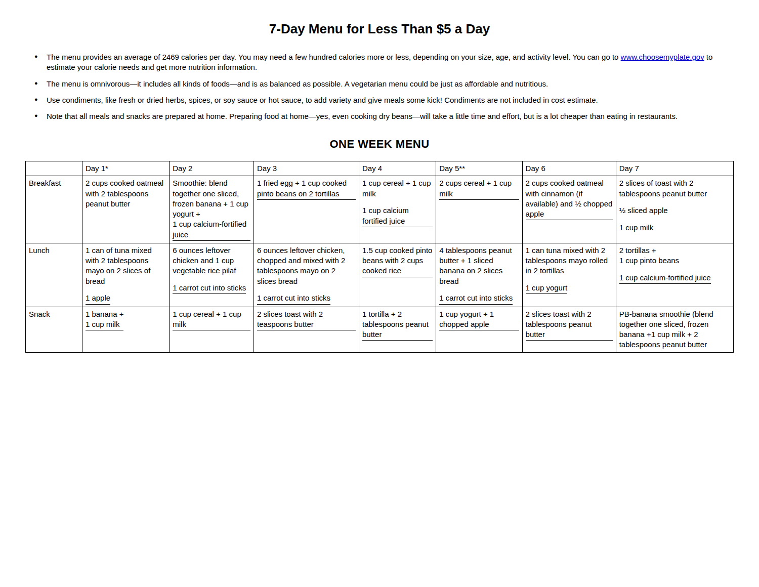7-Day Menu for Less Than $5 a Day
The menu provides an average of 2469 calories per day. You may need a few hundred calories more or less, depending on your size, age, and activity level. You can go to www.choosemyplate.gov to estimate your calorie needs and get more nutrition information.
The menu is omnivorous—it includes all kinds of foods—and is as balanced as possible. A vegetarian menu could be just as affordable and nutritious.
Use condiments, like fresh or dried herbs, spices, or soy sauce or hot sauce, to add variety and give meals some kick! Condiments are not included in cost estimate.
Note that all meals and snacks are prepared at home. Preparing food at home—yes, even cooking dry beans—will take a little time and effort, but is a lot cheaper than eating in restaurants.
ONE WEEK MENU
| | Day 1* | Day 2 | Day 3 | Day 4 | Day 5** | Day 6 | Day 7 |
| --- | --- | --- | --- | --- | --- | --- | --- |
| Breakfast | 2 cups cooked oatmeal with 2 tablespoons peanut butter | Smoothie: blend together one sliced, frozen banana + 1 cup yogurt + 1 cup calcium-fortified juice | 1 fried egg + 1 cup cooked pinto beans on 2 tortillas | 1 cup cereal + 1 cup milk 1 cup calcium fortified juice | 2 cups cereal + 1 cup milk | 2 cups cooked oatmeal with cinnamon (if available) and ½ chopped apple | 2 slices of toast with 2 tablespoons peanut butter ½ sliced apple 1 cup milk |
| Lunch | 1 can of tuna mixed with 2 tablespoons mayo on 2 slices of bread 1 apple | 6 ounces leftover chicken and 1 cup vegetable rice pilaf 1 carrot cut into sticks | 6 ounces leftover chicken, chopped and mixed with 2 tablespoons mayo on 2 slices bread 1 carrot cut into sticks | 1.5 cup cooked pinto beans with 2 cups cooked rice | 4 tablespoons peanut butter + 1 sliced banana on 2 slices bread 1 carrot cut into sticks | 1 can tuna mixed with 2 tablespoons mayo rolled in 2 tortillas 1 cup yogurt | 2 tortillas + 1 cup pinto beans 1 cup calcium-fortified juice |
| Snack | 1 banana + 1 cup milk | 1 cup cereal + 1 cup milk | 2 slices toast with 2 teaspoons butter | 1 tortilla + 2 tablespoons peanut butter | 1 cup yogurt + 1 chopped apple | 2 slices toast with 2 tablespoons peanut butter | PB-banana smoothie (blend together one sliced, frozen banana +1 cup milk + 2 tablespoons peanut butter |